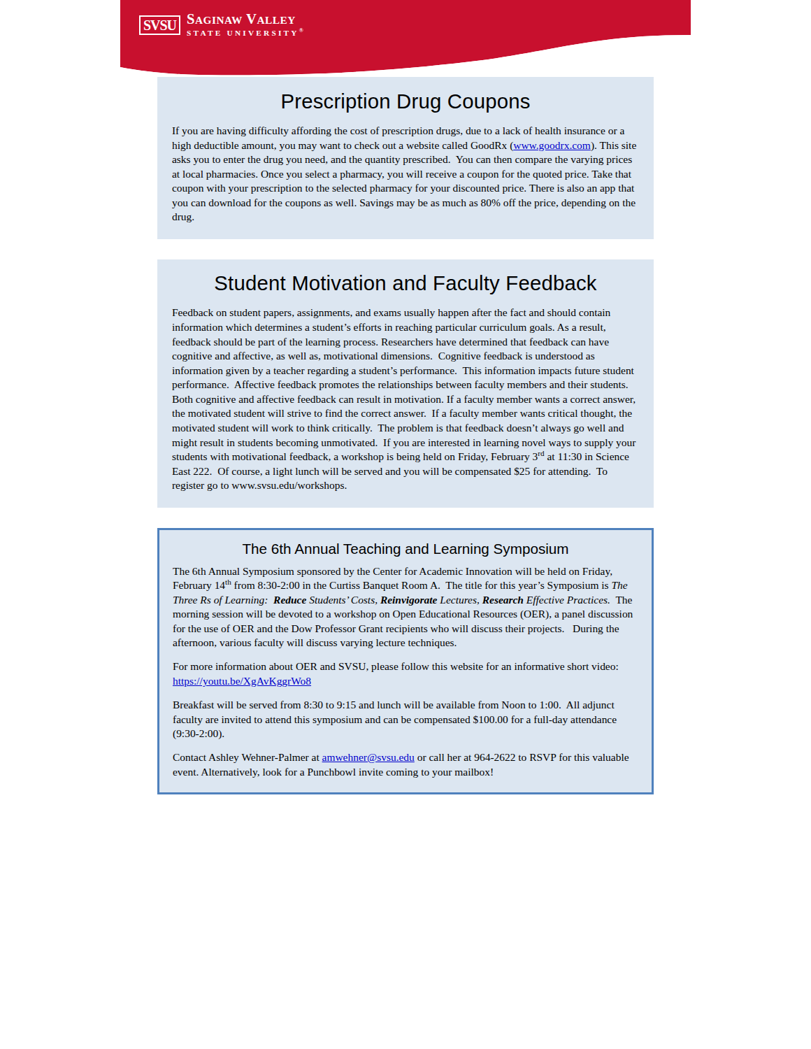SVSU SAGINAW VALLEY
STATE UNIVERSITY®
Prescription Drug Coupons
If you are having difficulty affording the cost of prescription drugs, due to a lack of health insurance or a high deductible amount, you may want to check out a website called GoodRx (www.goodrx.com). This site asks you to enter the drug you need, and the quantity prescribed. You can then compare the varying prices at local pharmacies. Once you select a pharmacy, you will receive a coupon for the quoted price. Take that coupon with your prescription to the selected pharmacy for your discounted price. There is also an app that you can download for the coupons as well. Savings may be as much as 80% off the price, depending on the drug.
Student Motivation and Faculty Feedback
Feedback on student papers, assignments, and exams usually happen after the fact and should contain information which determines a student’s efforts in reaching particular curriculum goals. As a result, feedback should be part of the learning process. Researchers have determined that feedback can have cognitive and affective, as well as, motivational dimensions. Cognitive feedback is understood as information given by a teacher regarding a student’s performance. This information impacts future student performance. Affective feedback promotes the relationships between faculty members and their students. Both cognitive and affective feedback can result in motivation. If a faculty member wants a correct answer, the motivated student will strive to find the correct answer. If a faculty member wants critical thought, the motivated student will work to think critically. The problem is that feedback doesn’t always go well and might result in students becoming unmotivated. If you are interested in learning novel ways to supply your students with motivational feedback, a workshop is being held on Friday, February 3rd at 11:30 in Science East 222. Of course, a light lunch will be served and you will be compensated $25 for attending. To register go to www.svsu.edu/workshops.
The 6th Annual Teaching and Learning Symposium
The 6th Annual Symposium sponsored by the Center for Academic Innovation will be held on Friday, February 14th from 8:30-2:00 in the Curtiss Banquet Room A. The title for this year’s Symposium is The Three Rs of Learning: Reduce Students’ Costs, Reinvigorate Lectures, Research Effective Practices. The morning session will be devoted to a workshop on Open Educational Resources (OER), a panel discussion for the use of OER and the Dow Professor Grant recipients who will discuss their projects. During the afternoon, various faculty will discuss varying lecture techniques.
For more information about OER and SVSU, please follow this website for an informative short video: https://youtu.be/XgAvKggrWo8
Breakfast will be served from 8:30 to 9:15 and lunch will be available from Noon to 1:00. All adjunct faculty are invited to attend this symposium and can be compensated $100.00 for a full-day attendance (9:30-2:00).
Contact Ashley Wehner-Palmer at amwehner@svsu.edu or call her at 964-2622 to RSVP for this valuable event. Alternatively, look for a Punchbowl invite coming to your mailbox!